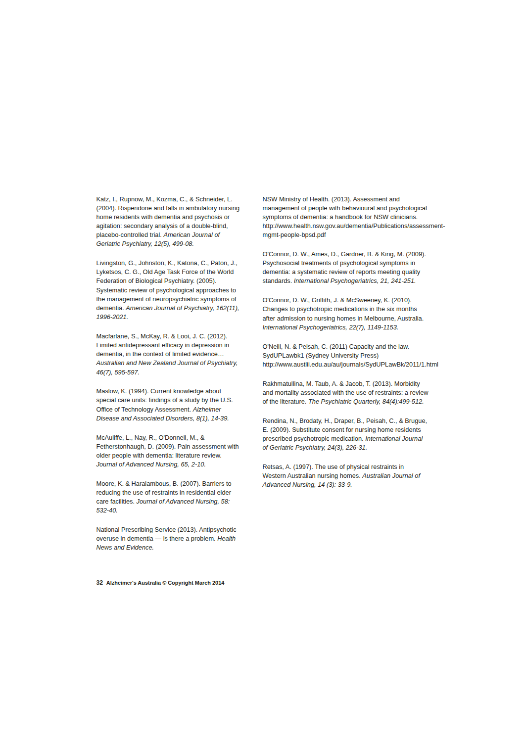Katz, I., Rupnow, M., Kozma, C., & Schneider, L. (2004). Risperidone and falls in ambulatory nursing home residents with dementia and psychosis or agitation: secondary analysis of a double-blind, placebo-controlled trial. American Journal of Geriatric Psychiatry, 12(5), 499-08.
Livingston, G., Johnston, K., Katona, C., Paton, J., Lyketsos, C. G., Old Age Task Force of the World Federation of Biological Psychiatry. (2005). Systematic review of psychological approaches to the management of neuropsychiatric symptoms of dementia. American Journal of Psychiatry, 162(11), 1996-2021.
Macfarlane, S., McKay, R. & Looi, J. C. (2012). Limited antidepressant efficacy in depression in dementia, in the context of limited evidence… Australian and New Zealand Journal of Psychiatry, 46(7), 595-597.
Maslow, K. (1994). Current knowledge about special care units: findings of a study by the U.S. Office of Technology Assessment. Alzheimer Disease and Associated Disorders, 8(1), 14-39.
McAuliffe, L., Nay, R., O'Donnell, M., & Fetherstonhaugh, D. (2009). Pain assessment with older people with dementia: literature review. Journal of Advanced Nursing, 65, 2-10.
Moore, K. & Haralambous, B. (2007). Barriers to reducing the use of restraints in residential elder care facilities. Journal of Advanced Nursing, 58: 532-40.
National Prescribing Service (2013). Antipsychotic overuse in dementia — is there a problem. Health News and Evidence.
NSW Ministry of Health. (2013). Assessment and management of people with behavioural and psychological symptoms of dementia: a handbook for NSW clinicians. http://www.health.nsw.gov.au/dementia/Publications/assessment-mgmt-people-bpsd.pdf
O'Connor, D. W., Ames, D., Gardner, B. & King, M. (2009). Psychosocial treatments of psychological symptoms in dementia: a systematic review of reports meeting quality standards. International Psychogeriatrics, 21, 241-251.
O'Connor, D. W., Griffith, J. & McSweeney, K. (2010). Changes to psychotropic medications in the six months after admission to nursing homes in Melbourne, Australia. International Psychogeriatrics, 22(7), 1149-1153.
O'Neill, N. & Peisah, C. (2011) Capacity and the law. SydUPLawbk1 (Sydney University Press) http://www.austlii.edu.au/au/journals/SydUPLawBk/2011/1.html
Rakhmatullina, M. Taub, A. & Jacob, T. (2013). Morbidity and mortality associated with the use of restraints: a review of the literature. The Psychiatric Quarterly, 84(4):499-512.
Rendina, N., Brodaty, H., Draper, B., Peisah, C., & Brugue, E. (2009). Substitute consent for nursing home residents prescribed psychotropic medication. International Journal of Geriatric Psychiatry, 24(3), 226-31.
Retsas, A. (1997). The use of physical restraints in Western Australian nursing homes. Australian Journal of Advanced Nursing, 14 (3): 33-9.
32 Alzheimer's Australia © Copyright March 2014